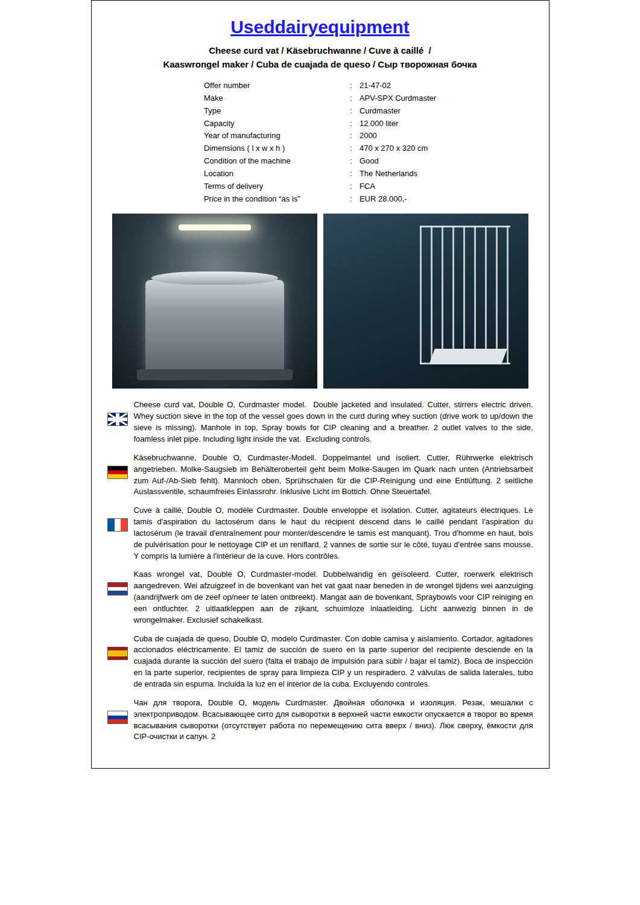Useddairyequipment
Cheese curd vat / Käsebruchwanne / Cuve à caillé /
Kaaswrongel maker / Cuba de cuajada de queso / Сыр творожная бочка
| Offer number | : | 21-47-02 |
| Make | : | APV-SPX Curdmaster |
| Type | : | Curdmaster |
| Capacity | : | 12.000 liter |
| Year of manufacturing | : | 2000 |
| Dimensions ( l x w x h ) | : | 470 x 270 x 320 cm |
| Condition of the machine | : | Good |
| Location | : | The Netherlands |
| Terms of delivery | : | FCA |
| Price in the condition “as is” | : | EUR 28.000,- |
Cheese curd vat, Double O, Curdmaster model. Double jacketed and insulated. Cutter, stirrers electric driven. Whey suction sieve in the top of the vessel goes down in the curd during whey suction (drive work to up/down the sieve is missing). Manhole in top, Spray bowls for CIP cleaning and a breather. 2 outlet valves to the side, foamless inlet pipe. Including light inside the vat. Excluding controls.
Käsebruchwanne, Double O, Curdmaster-Modell. Doppelmantel und isoliert. Cutter, Rührwerke elektrisch angetrieben. Molke-Saugsieb im Behälteroberteil geht beim Molke-Saugen im Quark nach unten (Antriebsarbeit zum Auf-/Ab-Sieb fehlt). Mannloch oben, Sprühschalen für die CIP-Reinigung und eine Entlüftung. 2 seitliche Auslassventile, schaumfreies Einlassrohr. Inklusive Licht im Bottich. Ohne Steuertafel.
Cuve à caillé, Double O, modèle Curdmaster. Double enveloppe et isolation. Cutter, agitateurs électriques. Le tamis d'aspiration du lactosérum dans le haut du récipient descend dans le caillé pendant l'aspiration du lactosérum (le travail d'entraînement pour monter/descendre le tamis est manquant). Trou d'homme en haut, bols de pulvérisation pour le nettoyage CIP et un reniflard. 2 vannes de sortie sur le côté, tuyau d'entrée sans mousse. Y compris la lumière à l'intérieur de la cuve. Hors contrôles.
Kaas wrongel vat, Double O, Curdmaster-model. Dubbelwandig en geïsoleerd. Cutter, roerwerk elektrisch aangedreven. Wei afzuigzeef in de bovenkant van het vat gaat naar beneden in de wrongel tijdens wei aanzuiging (aandrijfwerk om de zeef op/neer te laten ontbreekt). Mangat aan de bovenkant, Spraybowls voor CIP reiniging en een ontluchter. 2 uitlaatkleppen aan de zijkant, schuimloze inlaatleiding. Licht aanwezig binnen in de wrongelmaker. Exclusief schakelkast.
Cuba de cuajada de queso, Double O, modelo Curdmaster. Con doble camisa y aislamiento. Cortador, agitadores accionados eléctricamente. El tamiz de succión de suero en la parte superior del recipiente desciende en la cuajada durante la succión del suero (falta el trabajo de impulsión para subir / bajar el tamiz). Boca de inspección en la parte superior, recipientes de spray para limpieza CIP y un respiradero. 2 válvulas de salida laterales, tubo de entrada sin espuma. Incluida la luz en el interior de la cuba. Excluyendo controles.
Чан для творога, Double O, модель Curdmaster. Двойная оболочка и изоляция. Резак, мешалки с электроприводом. Всасывающее сито для сыворотки в верхней части емкости опускается в творог во время всасывания сыворотки (отсутствует работа по перемещению сита вверх / вниз). Люк сверху, ёмкости для CIP-очистки и сапун. 2